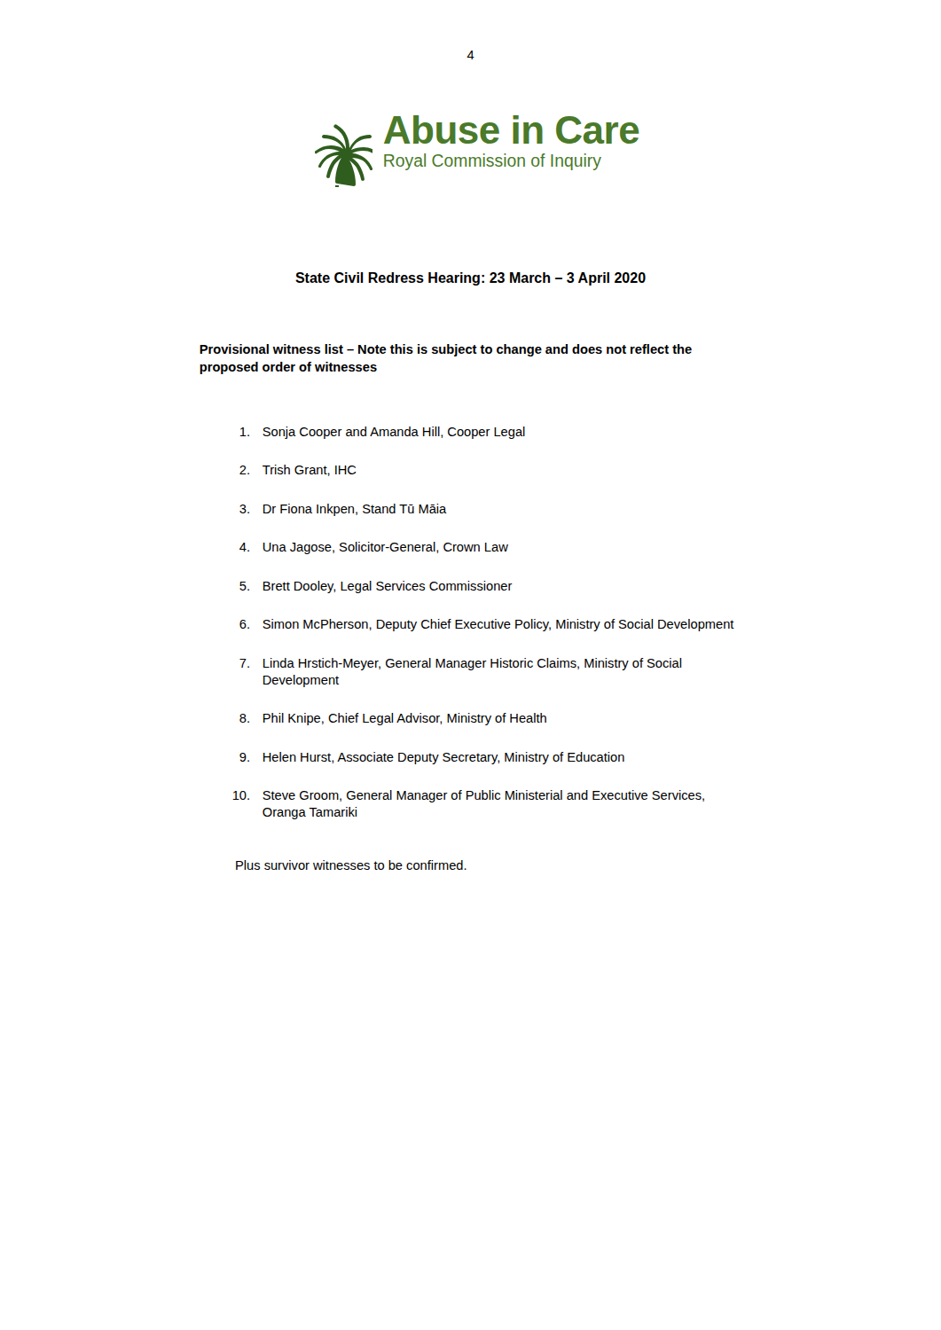4
Abuse in Care
Royal Commission of Inquiry
State Civil Redress Hearing: 23 March – 3 April 2020
Provisional witness list – Note this is subject to change and does not reflect the proposed order of witnesses
Sonja Cooper and Amanda Hill, Cooper Legal
Trish Grant, IHC
Dr Fiona Inkpen, Stand Tū Māia
Una Jagose, Solicitor-General, Crown Law
Brett Dooley, Legal Services Commissioner
Simon McPherson, Deputy Chief Executive Policy, Ministry of Social Development
Linda Hrstich-Meyer, General Manager Historic Claims, Ministry of Social Development
Phil Knipe, Chief Legal Advisor, Ministry of Health
Helen Hurst, Associate Deputy Secretary, Ministry of Education
Steve Groom, General Manager of Public Ministerial and Executive Services, Oranga Tamariki
Plus survivor witnesses to be confirmed.